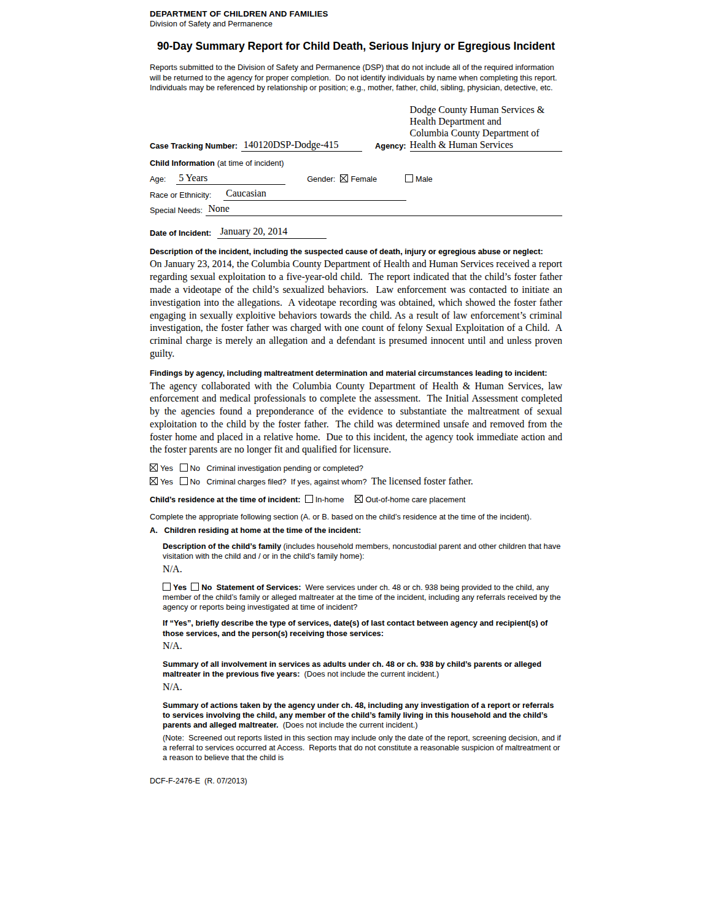DEPARTMENT OF CHILDREN AND FAMILIES
Division of Safety and Permanence
90-Day Summary Report for Child Death, Serious Injury or Egregious Incident
Reports submitted to the Division of Safety and Permanence (DSP) that do not include all of the required information will be returned to the agency for proper completion. Do not identify individuals by name when completing this report. Individuals may be referenced by relationship or position; e.g., mother, father, child, sibling, physician, detective, etc.
| Case Tracking Number: | 140120DSP-Dodge-415 | Agency: | Dodge County Human Services & Health Department and Columbia County Department of Health & Human Services |
Child Information (at time of incident)
| Age: | 5 Years | Gender: | Female | Male |
| Race or Ethnicity: | Caucasian | |
| Special Needs: | None |
| Date of Incident: | January 20, 2014 | |
Description of the incident, including the suspected cause of death, injury or egregious abuse or neglect:
On January 23, 2014, the Columbia County Department of Health and Human Services received a report regarding sexual exploitation to a five-year-old child. The report indicated that the child’s foster father made a videotape of the child’s sexualized behaviors. Law enforcement was contacted to initiate an investigation into the allegations. A videotape recording was obtained, which showed the foster father engaging in sexually exploitive behaviors towards the child. As a result of law enforcement’s criminal investigation, the foster father was charged with one count of felony Sexual Exploitation of a Child. A criminal charge is merely an allegation and a defendant is presumed innocent until and unless proven guilty.
Findings by agency, including maltreatment determination and material circumstances leading to incident:
The agency collaborated with the Columbia County Department of Health & Human Services, law enforcement and medical professionals to complete the assessment. The Initial Assessment completed by the agencies found a preponderance of the evidence to substantiate the maltreatment of sexual exploitation to the child by the foster father. The child was determined unsafe and removed from the foster home and placed in a relative home. Due to this incident, the agency took immediate action and the foster parents are no longer fit and qualified for licensure.
Yes No Criminal investigation pending or completed?
Yes No Criminal charges filed? If yes, against whom? The licensed foster father.
Child’s residence at the time of incident: In-home Out-of-home care placement
Complete the appropriate following section (A. or B. based on the child’s residence at the time of the incident).
A. Children residing at home at the time of the incident:
Description of the child’s family (includes household members, noncustodial parent and other children that have visitation with the child and / or in the child’s family home):
N/A.
Yes No Statement of Services: Were services under ch. 48 or ch. 938 being provided to the child, any member of the child’s family or alleged maltreater at the time of the incident, including any referrals received by the agency or reports being investigated at time of incident?
If “Yes”, briefly describe the type of services, date(s) of last contact between agency and recipient(s) of those services, and the person(s) receiving those services:
N/A.
Summary of all involvement in services as adults under ch. 48 or ch. 938 by child’s parents or alleged maltreater in the previous five years: (Does not include the current incident.)
N/A.
Summary of actions taken by the agency under ch. 48, including any investigation of a report or referrals to services involving the child, any member of the child’s family living in this household and the child’s parents and alleged maltreater. (Does not include the current incident.)
(Note: Screened out reports listed in this section may include only the date of the report, screening decision, and if a referral to services occurred at Access. Reports that do not constitute a reasonable suspicion of maltreatment or a reason to believe that the child is
DCF-F-2476-E (R. 07/2013)